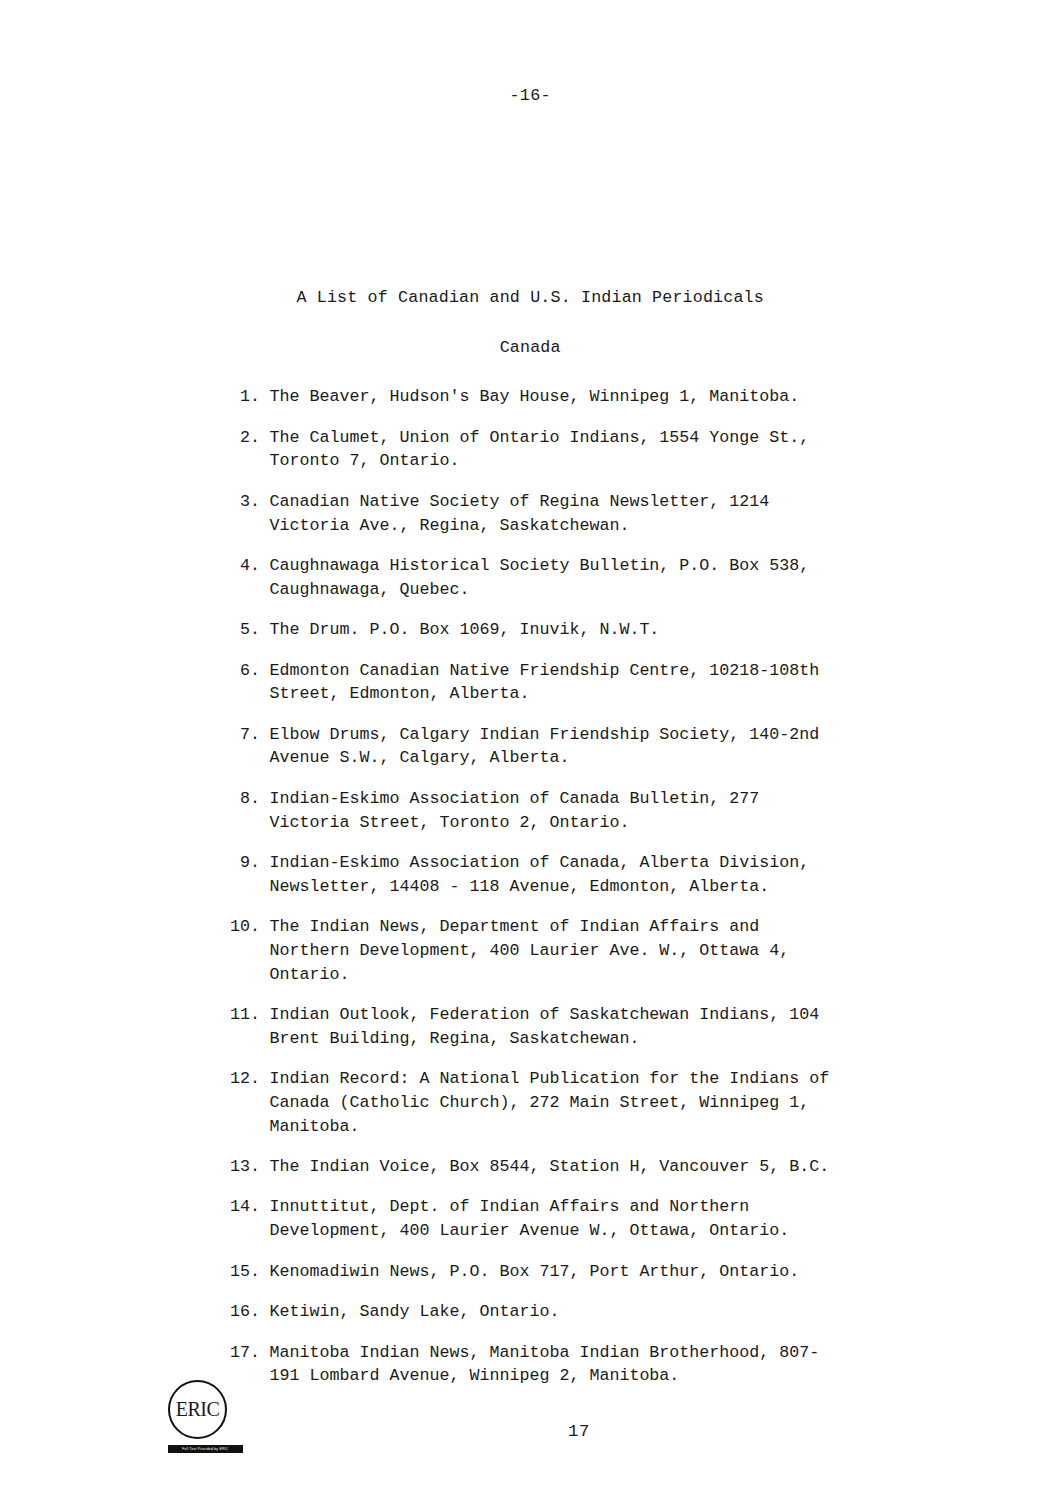-16-
A List of Canadian and U.S. Indian Periodicals
Canada
1. The Beaver, Hudson's Bay House, Winnipeg 1, Manitoba.
2. The Calumet, Union of Ontario Indians, 1554 Yonge St., Toronto 7, Ontario.
3. Canadian Native Society of Regina Newsletter, 1214 Victoria Ave., Regina, Saskatchewan.
4. Caughnawaga Historical Society Bulletin, P.O. Box 538, Caughnawaga, Quebec.
5. The Drum. P.O. Box 1069, Inuvik, N.W.T.
6. Edmonton Canadian Native Friendship Centre, 10218-108th Street, Edmonton, Alberta.
7. Elbow Drums, Calgary Indian Friendship Society, 140-2nd Avenue S.W., Calgary, Alberta.
8. Indian-Eskimo Association of Canada Bulletin, 277 Victoria Street, Toronto 2, Ontario.
9. Indian-Eskimo Association of Canada, Alberta Division, Newsletter, 14408 - 118 Avenue, Edmonton, Alberta.
10. The Indian News, Department of Indian Affairs and Northern Development, 400 Laurier Ave. W., Ottawa 4, Ontario.
11. Indian Outlook, Federation of Saskatchewan Indians, 104 Brent Building, Regina, Saskatchewan.
12. Indian Record: A National Publication for the Indians of Canada (Catholic Church), 272 Main Street, Winnipeg 1, Manitoba.
13. The Indian Voice, Box 8544, Station H, Vancouver 5, B.C.
14. Innuttitut, Dept. of Indian Affairs and Northern Development, 400 Laurier Avenue W., Ottawa, Ontario.
15. Kenomadiwin News, P.O. Box 717, Port Arthur, Ontario.
16. Ketiwin, Sandy Lake, Ontario.
17. Manitoba Indian News, Manitoba Indian Brotherhood, 807-191 Lombard Avenue, Winnipeg 2, Manitoba.
ERIC
Full Text Provided by ERIC
17